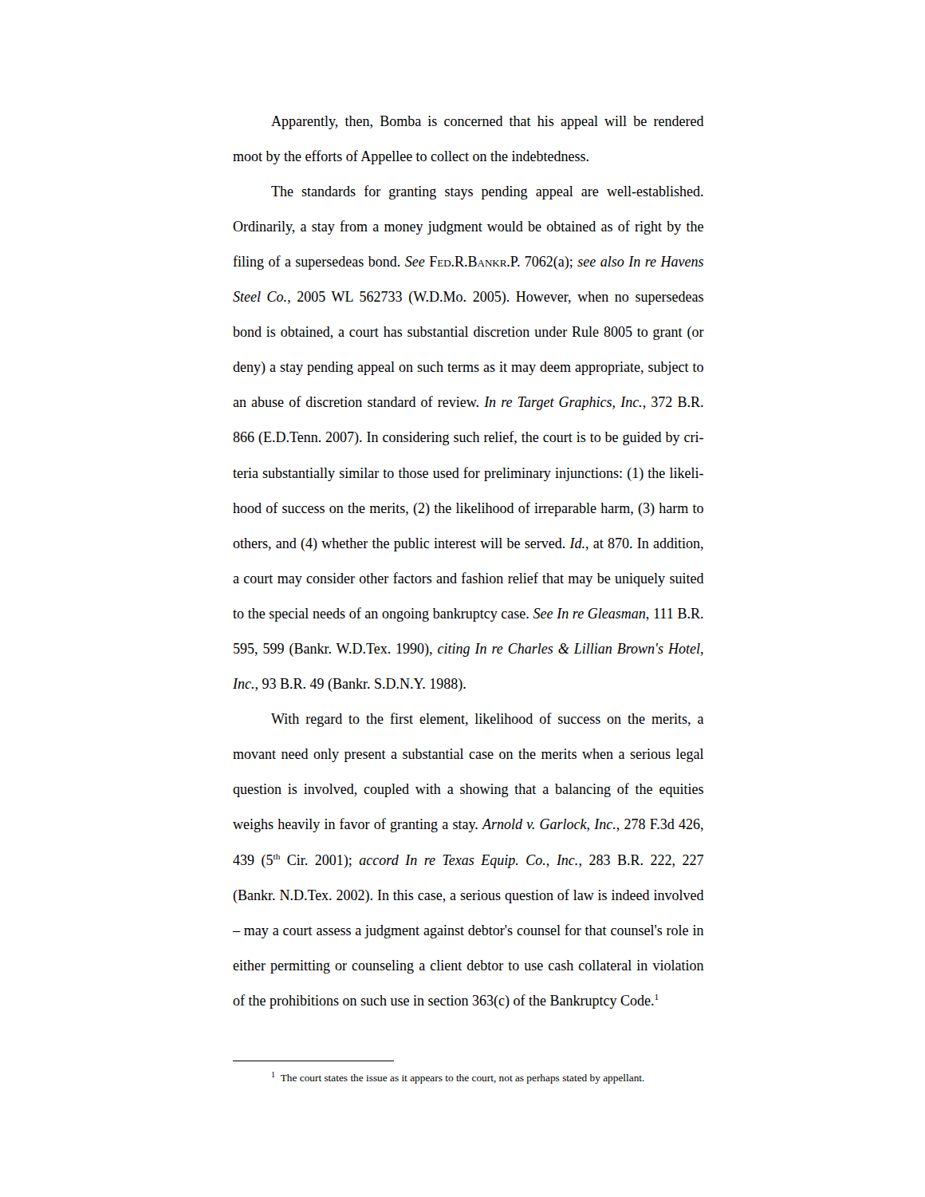Apparently, then, Bomba is concerned that his appeal will be rendered moot by the efforts of Appellee to collect on the indebtedness.
The standards for granting stays pending appeal are well-established. Ordinarily, a stay from a money judgment would be obtained as of right by the filing of a supersedeas bond. See Fed.R.Bankr.P. 7062(a); see also In re Havens Steel Co., 2005 WL 562733 (W.D.Mo. 2005). However, when no supersedeas bond is obtained, a court has substantial discretion under Rule 8005 to grant (or deny) a stay pending appeal on such terms as it may deem appropriate, subject to an abuse of discretion standard of review. In re Target Graphics, Inc., 372 B.R. 866 (E.D.Tenn. 2007). In considering such relief, the court is to be guided by criteria substantially similar to those used for preliminary injunctions: (1) the likelihood of success on the merits, (2) the likelihood of irreparable harm, (3) harm to others, and (4) whether the public interest will be served. Id., at 870. In addition, a court may consider other factors and fashion relief that may be uniquely suited to the special needs of an ongoing bankruptcy case. See In re Gleasman, 111 B.R. 595, 599 (Bankr. W.D.Tex. 1990), citing In re Charles & Lillian Brown's Hotel, Inc., 93 B.R. 49 (Bankr. S.D.N.Y. 1988).
With regard to the first element, likelihood of success on the merits, a movant need only present a substantial case on the merits when a serious legal question is involved, coupled with a showing that a balancing of the equities weighs heavily in favor of granting a stay. Arnold v. Garlock, Inc., 278 F.3d 426, 439 (5th Cir. 2001); accord In re Texas Equip. Co., Inc., 283 B.R. 222, 227 (Bankr. N.D.Tex. 2002). In this case, a serious question of law is indeed involved – may a court assess a judgment against debtor's counsel for that counsel's role in either permitting or counseling a client debtor to use cash collateral in violation of the prohibitions on such use in section 363(c) of the Bankruptcy Code.1
1 The court states the issue as it appears to the court, not as perhaps stated by appellant.